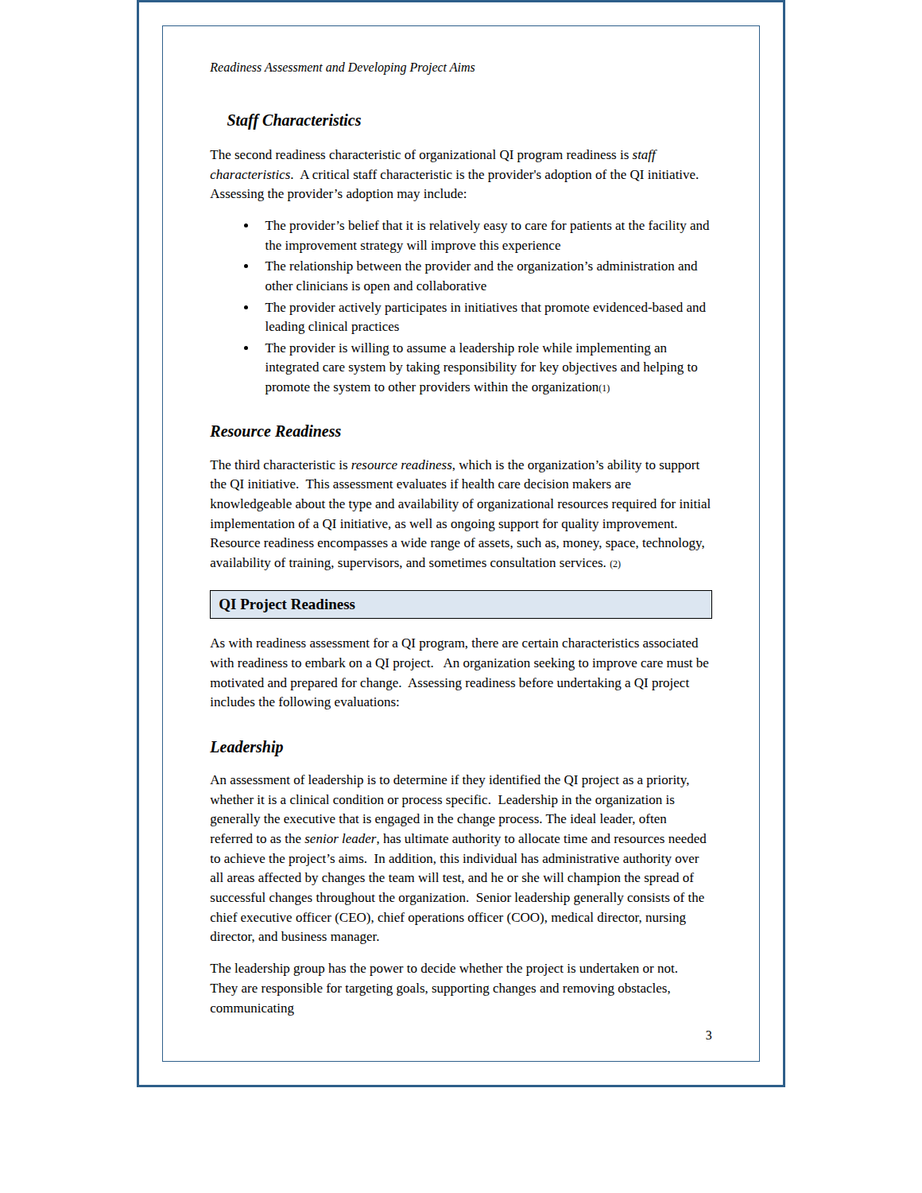Readiness Assessment and Developing Project Aims
Staff Characteristics
The second readiness characteristic of organizational QI program readiness is staff characteristics. A critical staff characteristic is the provider's adoption of the QI initiative. Assessing the provider’s adoption may include:
The provider’s belief that it is relatively easy to care for patients at the facility and the improvement strategy will improve this experience
The relationship between the provider and the organization’s administration and other clinicians is open and collaborative
The provider actively participates in initiatives that promote evidenced-based and leading clinical practices
The provider is willing to assume a leadership role while implementing an integrated care system by taking responsibility for key objectives and helping to promote the system to other providers within the organization(1)
Resource Readiness
The third characteristic is resource readiness, which is the organization’s ability to support the QI initiative. This assessment evaluates if health care decision makers are knowledgeable about the type and availability of organizational resources required for initial implementation of a QI initiative, as well as ongoing support for quality improvement. Resource readiness encompasses a wide range of assets, such as, money, space, technology, availability of training, supervisors, and sometimes consultation services. (2)
QI Project Readiness
As with readiness assessment for a QI program, there are certain characteristics associated with readiness to embark on a QI project. An organization seeking to improve care must be motivated and prepared for change. Assessing readiness before undertaking a QI project includes the following evaluations:
Leadership
An assessment of leadership is to determine if they identified the QI project as a priority, whether it is a clinical condition or process specific. Leadership in the organization is generally the executive that is engaged in the change process. The ideal leader, often referred to as the senior leader, has ultimate authority to allocate time and resources needed to achieve the project’s aims. In addition, this individual has administrative authority over all areas affected by changes the team will test, and he or she will champion the spread of successful changes throughout the organization. Senior leadership generally consists of the chief executive officer (CEO), chief operations officer (COO), medical director, nursing director, and business manager.
The leadership group has the power to decide whether the project is undertaken or not. They are responsible for targeting goals, supporting changes and removing obstacles, communicating
3